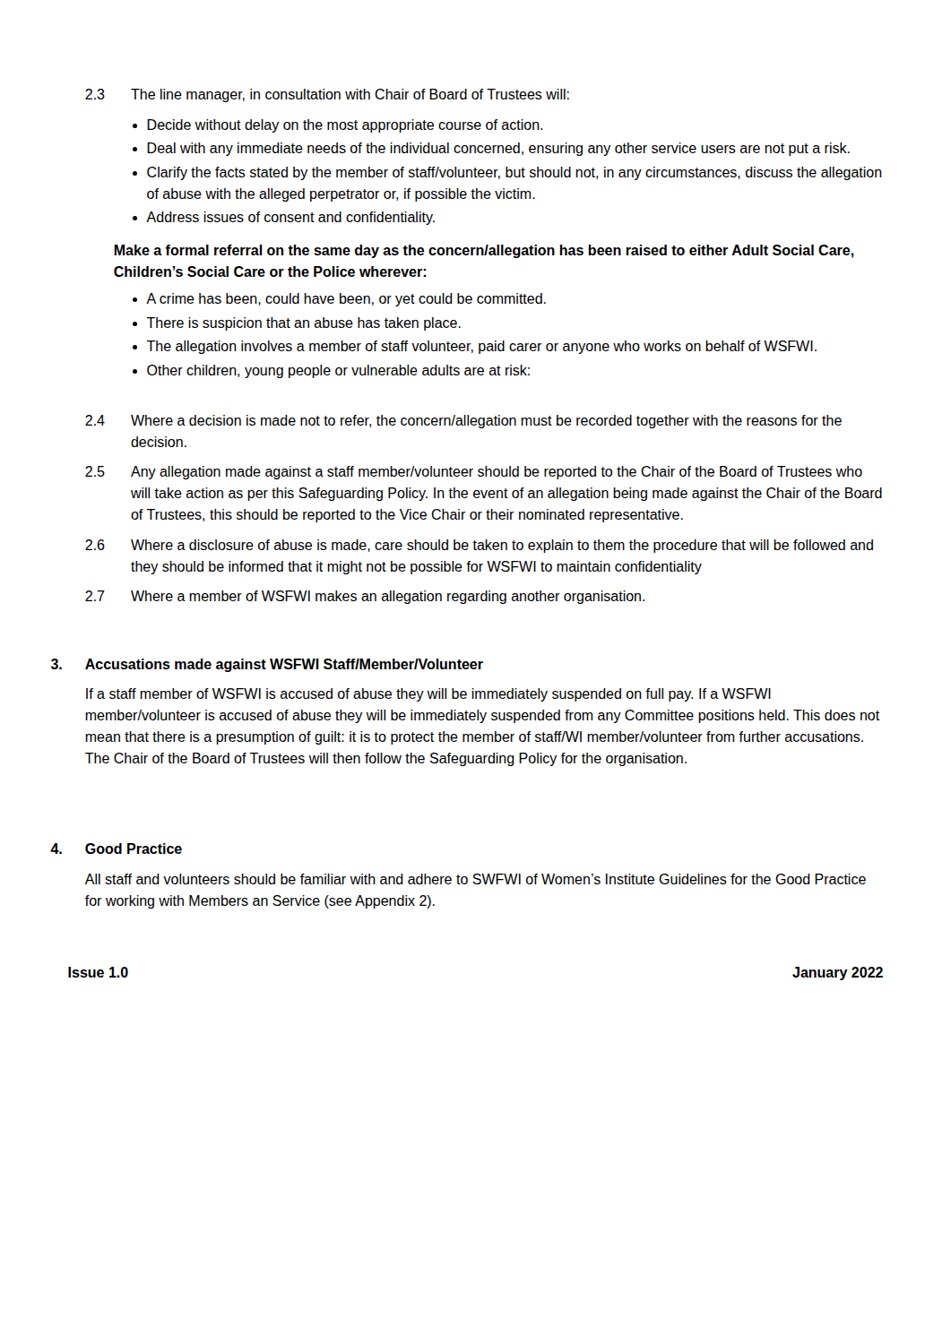2.3
The line manager, in consultation with Chair of Board of Trustees will:
Decide without delay on the most appropriate course of action.
Deal with any immediate needs of the individual concerned, ensuring any other service users are not put a risk.
Clarify the facts stated by the member of staff/volunteer, but should not, in any circumstances, discuss the allegation of abuse with the alleged perpetrator or, if possible the victim.
Address issues of consent and confidentiality.
Make a formal referral on the same day as the concern/allegation has been raised to either Adult Social Care, Children’s Social Care or the Police wherever:
A crime has been, could have been, or yet could be committed.
There is suspicion that an abuse has taken place.
The allegation involves a member of staff volunteer, paid carer or anyone who works on behalf of WSFWI.
Other children, young people or vulnerable adults are at risk:
2.4
Where a decision is made not to refer, the concern/allegation must be recorded together with the reasons for the decision.
2.5
Any allegation made against a staff member/volunteer should be reported to the Chair of the Board of Trustees who will take action as per this Safeguarding Policy. In the event of an allegation being made against the Chair of the Board of Trustees, this should be reported to the Vice Chair or their nominated representative.
2.6
Where a disclosure of abuse is made, care should be taken to explain to them the procedure that will be followed and they should be informed that it might not be possible for WSFWI to maintain confidentiality
2.7
Where a member of WSFWI makes an allegation regarding another organisation.
3. Accusations made against WSFWI Staff/Member/Volunteer
If a staff member of WSFWI is accused of abuse they will be immediately suspended on full pay. If a WSFWI member/volunteer is accused of abuse they will be immediately suspended from any Committee positions held. This does not mean that there is a presumption of guilt: it is to protect the member of staff/WI member/volunteer from further accusations. The Chair of the Board of Trustees will then follow the Safeguarding Policy for the organisation.
4. Good Practice
All staff and volunteers should be familiar with and adhere to SWFWI of Women’s Institute Guidelines for the Good Practice for working with Members an Service (see Appendix 2).
Issue 1.0 January 2022